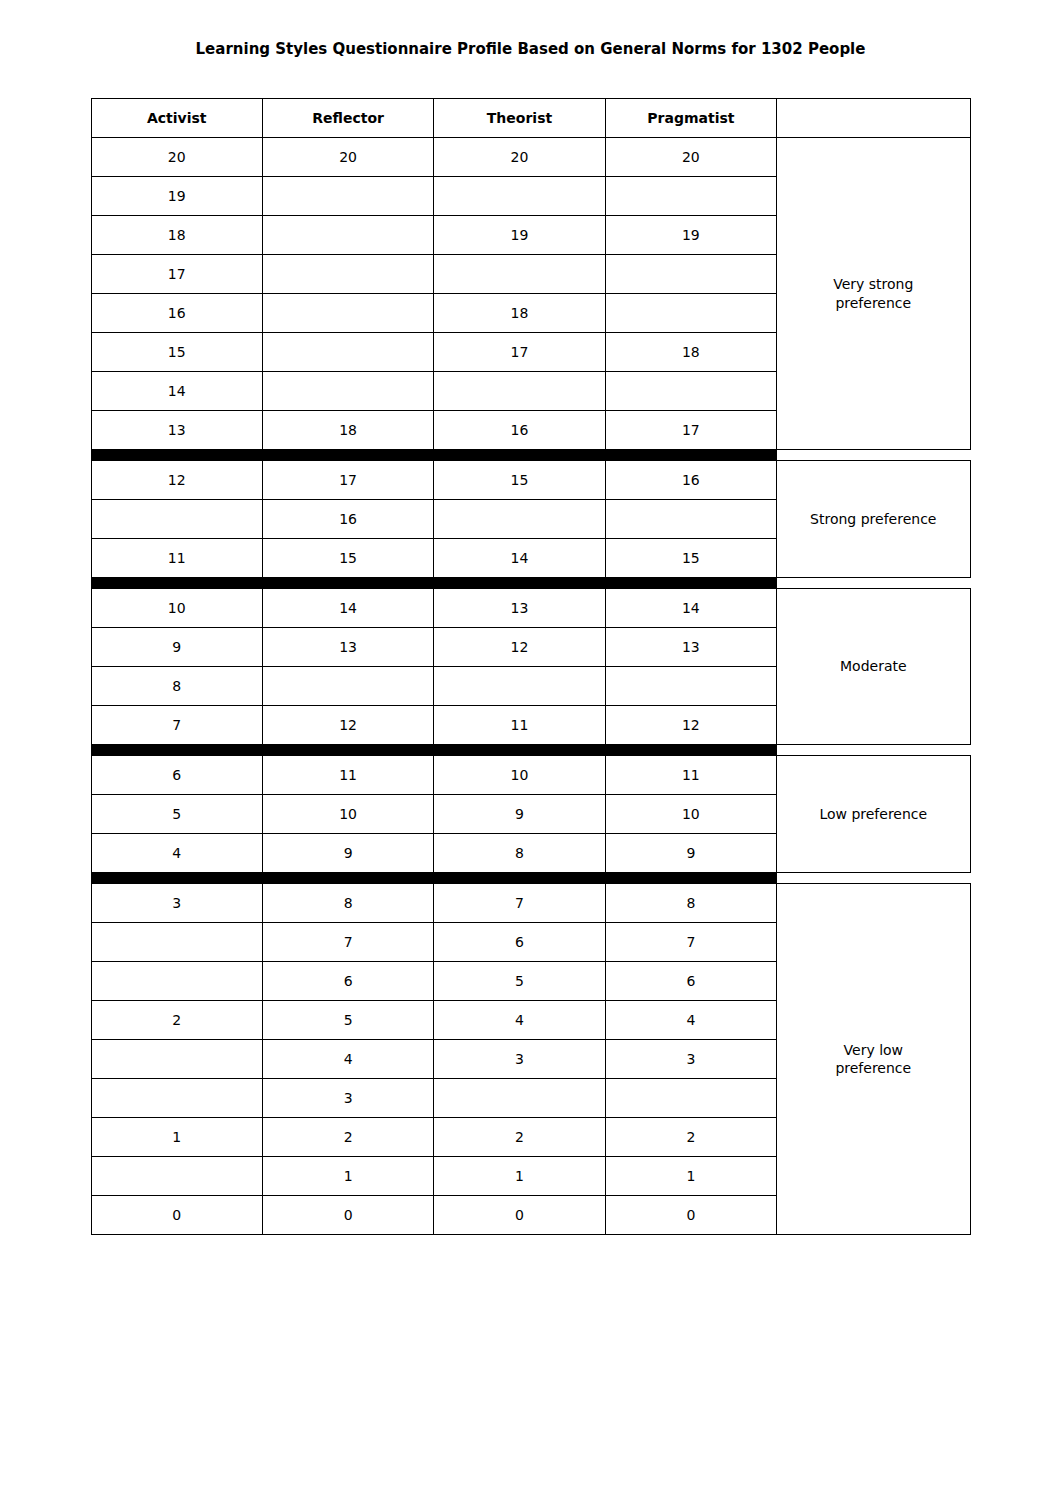Learning Styles Questionnaire Profile Based on General Norms for 1302 People
| Activist | Reflector | Theorist | Pragmatist | |
| --- | --- | --- | --- | --- |
| 20 | 20 | 20 | 20 | Very strong preference |
| 19 | | | |
| 18 | | 19 | 19 |
| 17 | | | |
| 16 | | 18 | |
| 15 | | 17 | 18 |
| 14 | | | |
| 13 | 18 | 16 | 17 |
| 12 | 17 | 15 | 16 | Strong preference |
| | 16 | | |
| 11 | 15 | 14 | 15 |
| 10 | 14 | 13 | 14 | Moderate |
| 9 | 13 | 12 | 13 |
| 8 | | | |
| 7 | 12 | 11 | 12 |
| 6 | 11 | 10 | 11 | Low preference |
| 5 | 10 | 9 | 10 |
| 4 | 9 | 8 | 9 |
| 3 | 8 | 7 | 8 | Very low preference |
| | 7 | 6 | 7 |
| | 6 | 5 | 6 |
| 2 | 5 | 4 | 4 |
| | 4 | 3 | 3 |
| | 3 | | |
| 1 | 2 | 2 | 2 |
| | 1 | 1 | 1 |
| 0 | 0 | 0 | 0 |